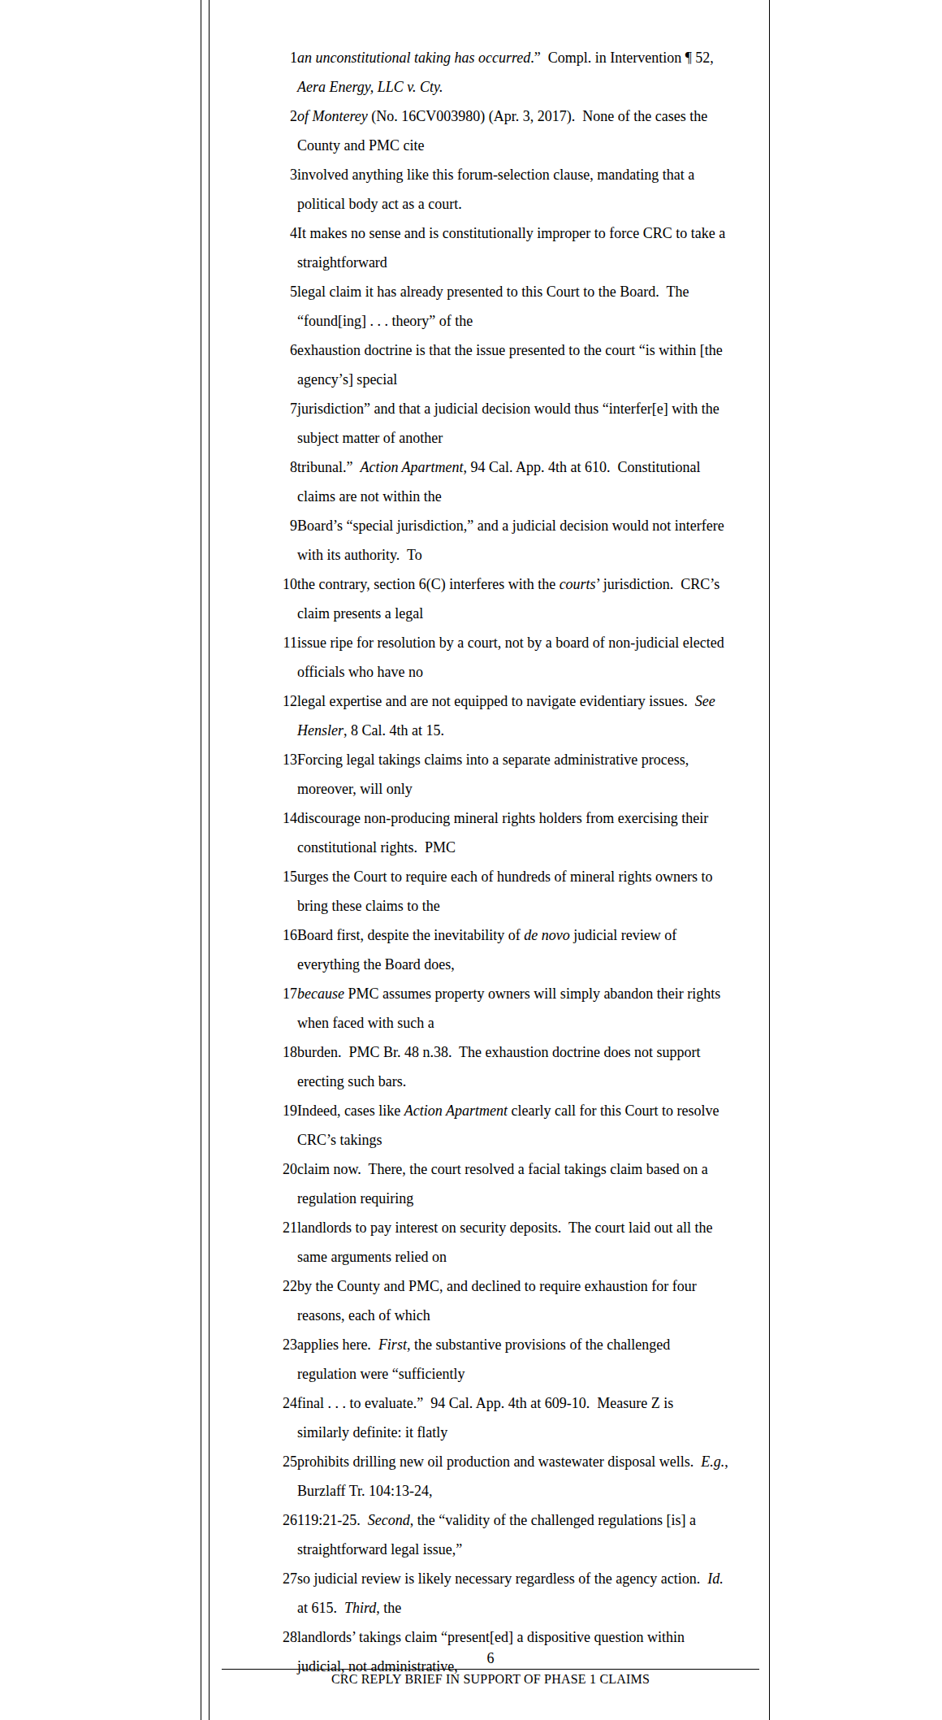| 1 | an unconstitutional taking has occurred .” Compl. in Intervention ¶ 52, Aera Energy, LLC v. Cty. |
| 2 | of Monterey (No. 16CV003980) (Apr. 3, 2017). None of the cases the County and PMC cite |
| 3 | involved anything like this forum-selection clause, mandating that a political body act as a court. |
| 4 | It makes no sense and is constitutionally improper to force CRC to take a straightforward |
| 5 | legal claim it has already presented to this Court to the Board. The “found[ing] . . . theory” of the |
| 6 | exhaustion doctrine is that the issue presented to the court “is within [the agency’s] special |
| 7 | jurisdiction” and that a judicial decision would thus “interfer[e] with the subject matter of another |
| 8 | tribunal.” Action Apartment , 94 Cal. App. 4th at 610. Constitutional claims are not within the |
| 9 | Board’s “special jurisdiction,” and a judicial decision would not interfere with its authority. To |
| 10 | the contrary, section 6(C) interferes with the courts ’ jurisdiction. CRC’s claim presents a legal |
| 11 | issue ripe for resolution by a court, not by a board of non-judicial elected officials who have no |
| 12 | legal expertise and are not equipped to navigate evidentiary issues. See Hensler , 8 Cal. 4th at 15. |
| 13 | Forcing legal takings claims into a separate administrative process, moreover, will only |
| 14 | discourage non-producing mineral rights holders from exercising their constitutional rights. PMC |
| 15 | urges the Court to require each of hundreds of mineral rights owners to bring these claims to the |
| 16 | Board first, despite the inevitability of de novo judicial review of everything the Board does, |
| 17 | because PMC assumes property owners will simply abandon their rights when faced with such a |
| 18 | burden. PMC Br. 48 n.38. The exhaustion doctrine does not support erecting such bars. |
| 19 | Indeed, cases like Action Apartment clearly call for this Court to resolve CRC’s takings |
| 20 | claim now. There, the court resolved a facial takings claim based on a regulation requiring |
| 21 | landlords to pay interest on security deposits. The court laid out all the same arguments relied on |
| 22 | by the County and PMC, and declined to require exhaustion for four reasons, each of which |
| 23 | applies here. First , the substantive provisions of the challenged regulation were “sufficiently |
| 24 | final . . . to evaluate.” 94 Cal. App. 4th at 609-10. Measure Z is similarly definite: it flatly |
| 25 | prohibits drilling new oil production and wastewater disposal wells. E.g. , Burzlaff Tr. 104:13-24, |
| 26 | 119:21-25. Second , the “validity of the challenged regulations [is] a straightforward legal issue,” |
| 27 | so judicial review is likely necessary regardless of the agency action. Id. at 615. Third , the |
| 28 | landlords’ takings claim “present[ed] a dispositive question within judicial, not administrative, |
6
CRC REPLY BRIEF IN SUPPORT OF PHASE 1 CLAIMS